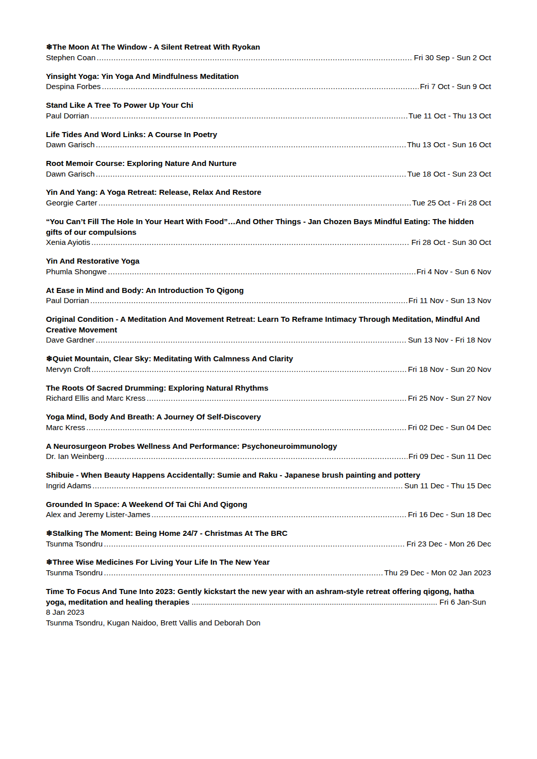❄The Moon At The Window - A Silent Retreat With Ryokan
Stephen Coan .................................................................................................................................................. Fri 30 Sep - Sun 2 Oct
Yinsight Yoga: Yin Yoga And Mindfulness Meditation
Despina Forbes ............................................................................................................................................... Fri 7 Oct - Sun 9 Oct
Stand Like A Tree To Power Up Your Chi
Paul Dorrian ..................................................................................................................................................... Tue 11 Oct - Thu 13 Oct
Life Tides And Word Links: A Course In Poetry
Dawn Garisch .................................................................................................................................................. Thu 13 Oct - Sun 16 Oct
Root Memoir Course: Exploring Nature And Nurture
Dawn Garisch ................................................................................................................................................... Tue 18 Oct - Sun 23 Oct
Yin And Yang: A Yoga Retreat: Release, Relax And Restore
Georgie Carter ................................................................................................................................................. Tue 25 Oct - Fri 28 Oct
“You Can’t Fill The Hole In Your Heart With Food”…And Other Things - Jan Chozen Bays Mindful Eating: The hidden gifts of our compulsions
Xenia Ayiotis ..................................................................................................................................................... Fri 28 Oct - Sun 30 Oct
Yin And Restorative Yoga
Phumla Shongwe .............................................................................................................................................. Fri 4 Nov - Sun 6 Nov
At Ease in Mind and Body: An Introduction To Qigong
Paul Dorrian ..................................................................................................................................................... Fri 11 Nov - Sun 13 Nov
Original Condition - A Meditation And Movement Retreat: Learn To Reframe Intimacy Through Meditation, Mindful And Creative Movement
Dave Gardner ................................................................................................................................................... Sun 13 Nov - Fri 18 Nov
❄Quiet Mountain, Clear Sky: Meditating With Calmness And Clarity
Mervyn Croft .................................................................................................................................................... Fri 18 Nov - Sun 20 Nov
The Roots Of Sacred Drumming: Exploring Natural Rhythms
Richard Ellis and Marc Kress ................................................................................................................. Fri 25 Nov - Sun 27 Nov
Yoga Mind, Body And Breath: A Journey Of Self-Discovery
Marc Kress ....................................................................................................................................................... Fri 02 Dec - Sun 04 Dec
A Neurosurgeon Probes Wellness And Performance: Psychoneuroimmunology
Dr. Ian Weinberg ............................................................................................................................................... Fri 09 Dec - Sun 11 Dec
Shibuie - When Beauty Happens Accidentally: Sumie and Raku - Japanese brush painting and pottery
Ingrid Adams .................................................................................................................................................... Sun 11 Dec - Thu 15 Dec
Grounded In Space: A Weekend Of Tai Chi And Qigong
Alex and Jeremy Lister-James ............................................................................................................... Fri 16 Dec - Sun 18 Dec
❄Stalking The Moment: Being Home 24/7 - Christmas At The BRC
Tsunma Tsondru .............................................................................................................................................. Fri 23 Dec - Mon 26 Dec
❄Three Wise Medicines For Living Your Life In The New Year
Tsunma Tsondru ............................................................................................................................. Thu 29 Dec - Mon 02 Jan 2023
Time To Focus And Tune Into 2023: Gently kickstart the new year with an ashram-style retreat offering qigong, hatha yoga, meditation and healing therapies .................................................................................................................. Fri 6 Jan-Sun 8 Jan 2023
Tsunma Tsondru, Kugan Naidoo, Brett Vallis and Deborah Don